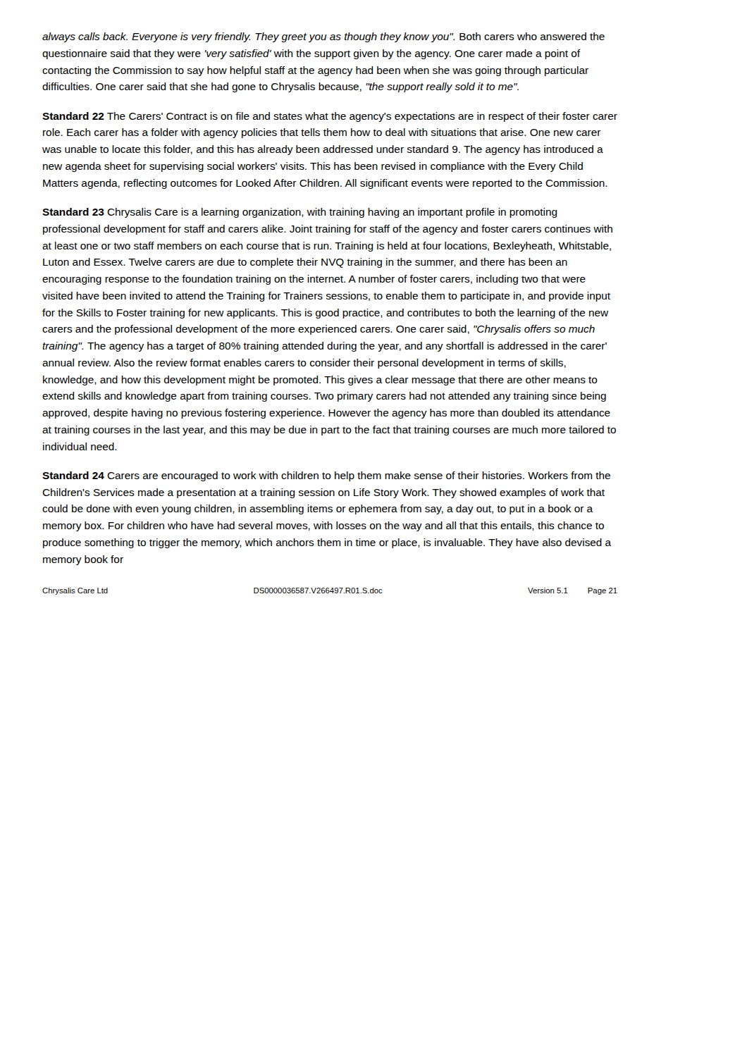always calls back. Everyone is very friendly. They greet you as though they know you". Both carers who answered the questionnaire said that they were 'very satisfied' with the support given by the agency. One carer made a point of contacting the Commission to say how helpful staff at the agency had been when she was going through particular difficulties. One carer said that she had gone to Chrysalis because, "the support really sold it to me".
Standard 22 The Carers' Contract is on file and states what the agency's expectations are in respect of their foster carer role. Each carer has a folder with agency policies that tells them how to deal with situations that arise. One new carer was unable to locate this folder, and this has already been addressed under standard 9. The agency has introduced a new agenda sheet for supervising social workers' visits. This has been revised in compliance with the Every Child Matters agenda, reflecting outcomes for Looked After Children. All significant events were reported to the Commission.
Standard 23 Chrysalis Care is a learning organization, with training having an important profile in promoting professional development for staff and carers alike. Joint training for staff of the agency and foster carers continues with at least one or two staff members on each course that is run. Training is held at four locations, Bexleyheath, Whitstable, Luton and Essex. Twelve carers are due to complete their NVQ training in the summer, and there has been an encouraging response to the foundation training on the internet. A number of foster carers, including two that were visited have been invited to attend the Training for Trainers sessions, to enable them to participate in, and provide input for the Skills to Foster training for new applicants. This is good practice, and contributes to both the learning of the new carers and the professional development of the more experienced carers. One carer said, "Chrysalis offers so much training". The agency has a target of 80% training attended during the year, and any shortfall is addressed in the carer' annual review. Also the review format enables carers to consider their personal development in terms of skills, knowledge, and how this development might be promoted. This gives a clear message that there are other means to extend skills and knowledge apart from training courses. Two primary carers had not attended any training since being approved, despite having no previous fostering experience. However the agency has more than doubled its attendance at training courses in the last year, and this may be due in part to the fact that training courses are much more tailored to individual need.
Standard 24 Carers are encouraged to work with children to help them make sense of their histories. Workers from the Children's Services made a presentation at a training session on Life Story Work. They showed examples of work that could be done with even young children, in assembling items or ephemera from say, a day out, to put in a book or a memory box. For children who have had several moves, with losses on the way and all that this entails, this chance to produce something to trigger the memory, which anchors them in time or place, is invaluable. They have also devised a memory book for
Chrysalis Care Ltd DS0000036587.V266497.R01.S.doc Version 5.1 Page 21